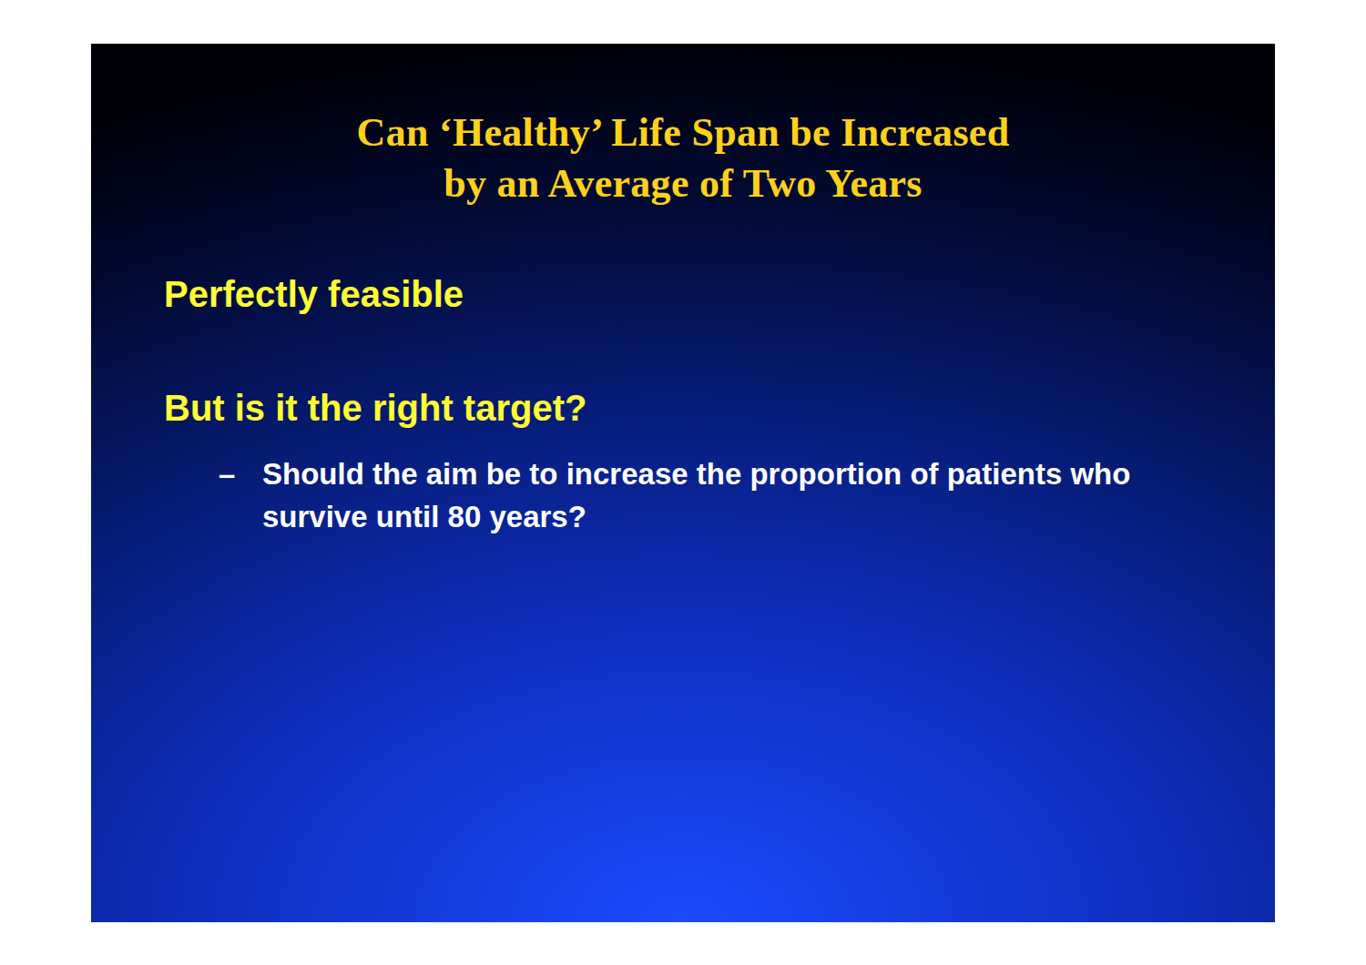Can ‘Healthy’ Life Span be Increased
by an Average of Two Years
Perfectly feasible
But is it the right target?
Should the aim be to increase the proportion of patients who survive until 80 years?